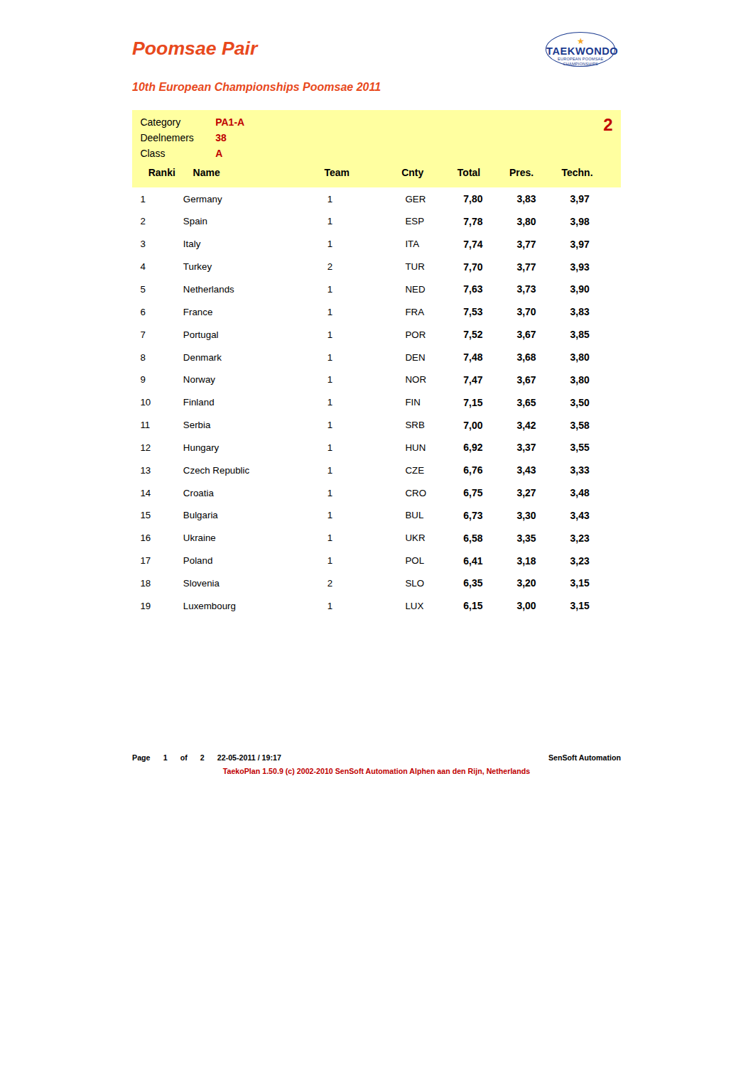★
TAEKWONDO
EUROPEAN POOMSAE
CHAMPIONSHIPS
Poomsae Pair
10th European Championships Poomsae 2011
2
Category PA1-A
Deelnemers 38
Class A
| Ranki | Name | Team | Cnty | Total | Pres. | Techn. |
| --- | --- | --- | --- | --- | --- | --- |
| 1 | Germany | 1 | GER | 7,80 | 3,83 | 3,97 |
| 2 | Spain | 1 | ESP | 7,78 | 3,80 | 3,98 |
| 3 | Italy | 1 | ITA | 7,74 | 3,77 | 3,97 |
| 4 | Turkey | 2 | TUR | 7,70 | 3,77 | 3,93 |
| 5 | Netherlands | 1 | NED | 7,63 | 3,73 | 3,90 |
| 6 | France | 1 | FRA | 7,53 | 3,70 | 3,83 |
| 7 | Portugal | 1 | POR | 7,52 | 3,67 | 3,85 |
| 8 | Denmark | 1 | DEN | 7,48 | 3,68 | 3,80 |
| 9 | Norway | 1 | NOR | 7,47 | 3,67 | 3,80 |
| 10 | Finland | 1 | FIN | 7,15 | 3,65 | 3,50 |
| 11 | Serbia | 1 | SRB | 7,00 | 3,42 | 3,58 |
| 12 | Hungary | 1 | HUN | 6,92 | 3,37 | 3,55 |
| 13 | Czech Republic | 1 | CZE | 6,76 | 3,43 | 3,33 |
| 14 | Croatia | 1 | CRO | 6,75 | 3,27 | 3,48 |
| 15 | Bulgaria | 1 | BUL | 6,73 | 3,30 | 3,43 |
| 16 | Ukraine | 1 | UKR | 6,58 | 3,35 | 3,23 |
| 17 | Poland | 1 | POL | 6,41 | 3,18 | 3,23 |
| 18 | Slovenia | 2 | SLO | 6,35 | 3,20 | 3,15 |
| 19 | Luxembourg | 1 | LUX | 6,15 | 3,00 | 3,15 |
Page 1 of 2 22-05-2011 / 19:17
SenSoft Automation
TaekoPlan 1.50.9 (c) 2002-2010 SenSoft Automation Alphen aan den Rijn, Netherlands